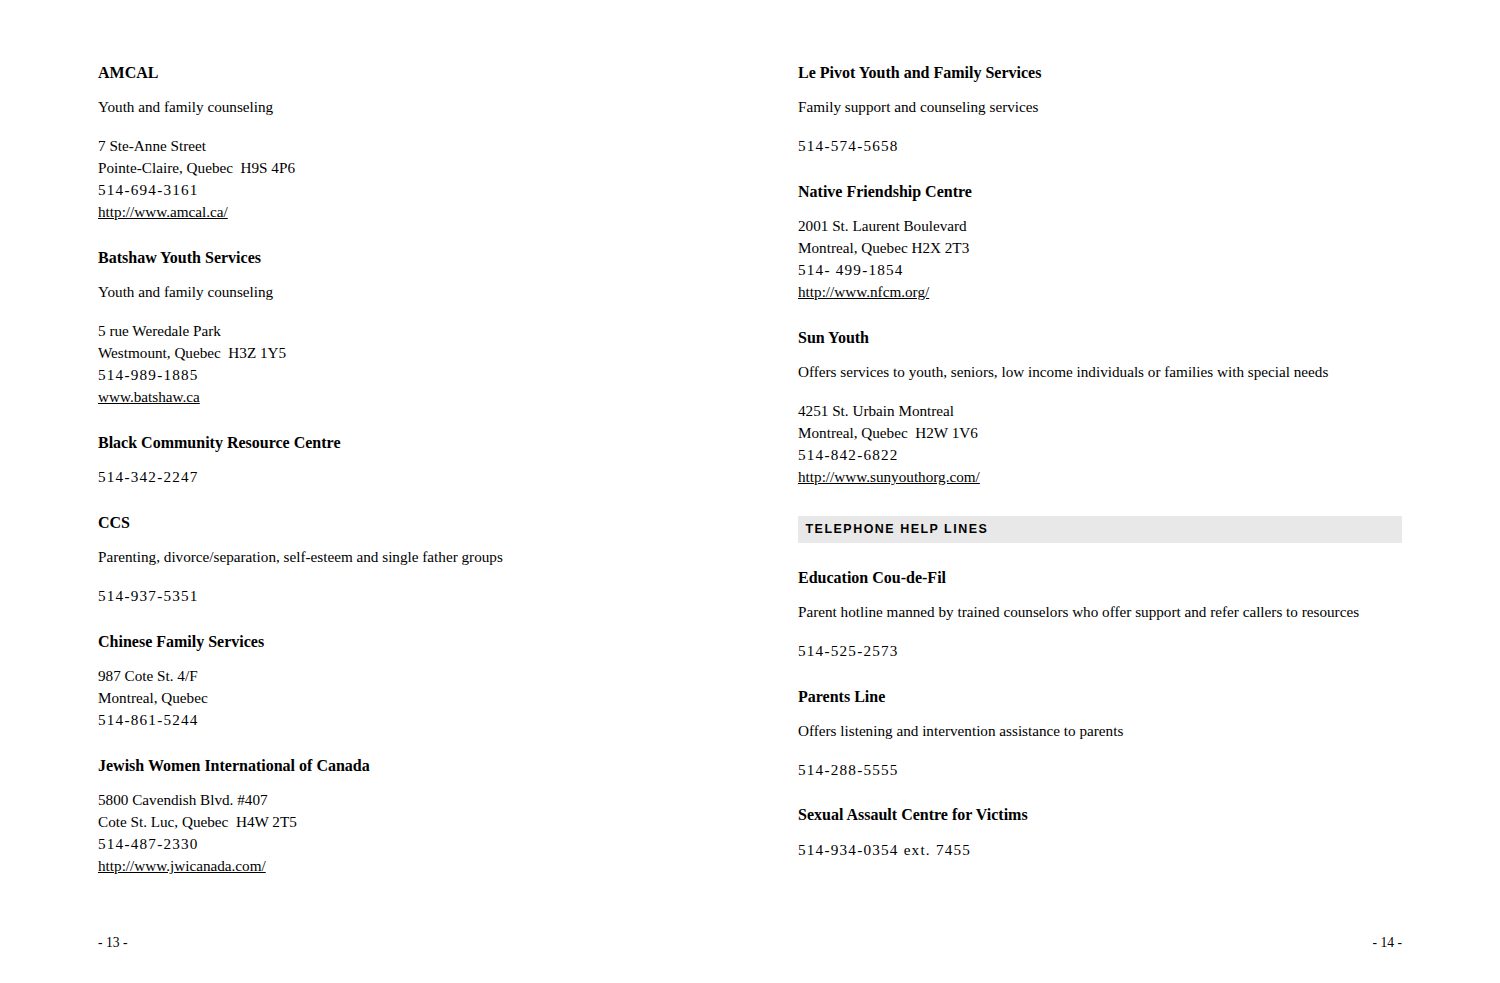AMCAL
Youth and family counseling
7 Ste-Anne Street
Pointe-Claire, Quebec H9S 4P6
514-694-3161
http://www.amcal.ca/
Batshaw Youth Services
Youth and family counseling
5 rue Weredale Park
Westmount, Quebec H3Z 1Y5
514-989-1885
www.batshaw.ca
Black Community Resource Centre
514-342-2247
CCS
Parenting, divorce/separation, self-esteem and single father groups
514-937-5351
Chinese Family Services
987 Cote St. 4/F
Montreal, Quebec
514-861-5244
Jewish Women International of Canada
5800 Cavendish Blvd. #407
Cote St. Luc, Quebec H4W 2T5
514-487-2330
http://www.jwicanada.com/
- 13 -
Le Pivot Youth and Family Services
Family support and counseling services
514-574-5658
Native Friendship Centre
2001 St. Laurent Boulevard
Montreal, Quebec H2X 2T3
514- 499-1854
http://www.nfcm.org/
Sun Youth
Offers services to youth, seniors, low income individuals or families with special needs
4251 St. Urbain Montreal
Montreal, Quebec H2W 1V6
514-842-6822
http://www.sunyouthorg.com/
Telephone Help Lines
Education Cou-de-Fil
Parent hotline manned by trained counselors who offer support and refer callers to resources
514-525-2573
Parents Line
Offers listening and intervention assistance to parents
514-288-5555
Sexual Assault Centre for Victims
514-934-0354 ext. 7455
- 14 -